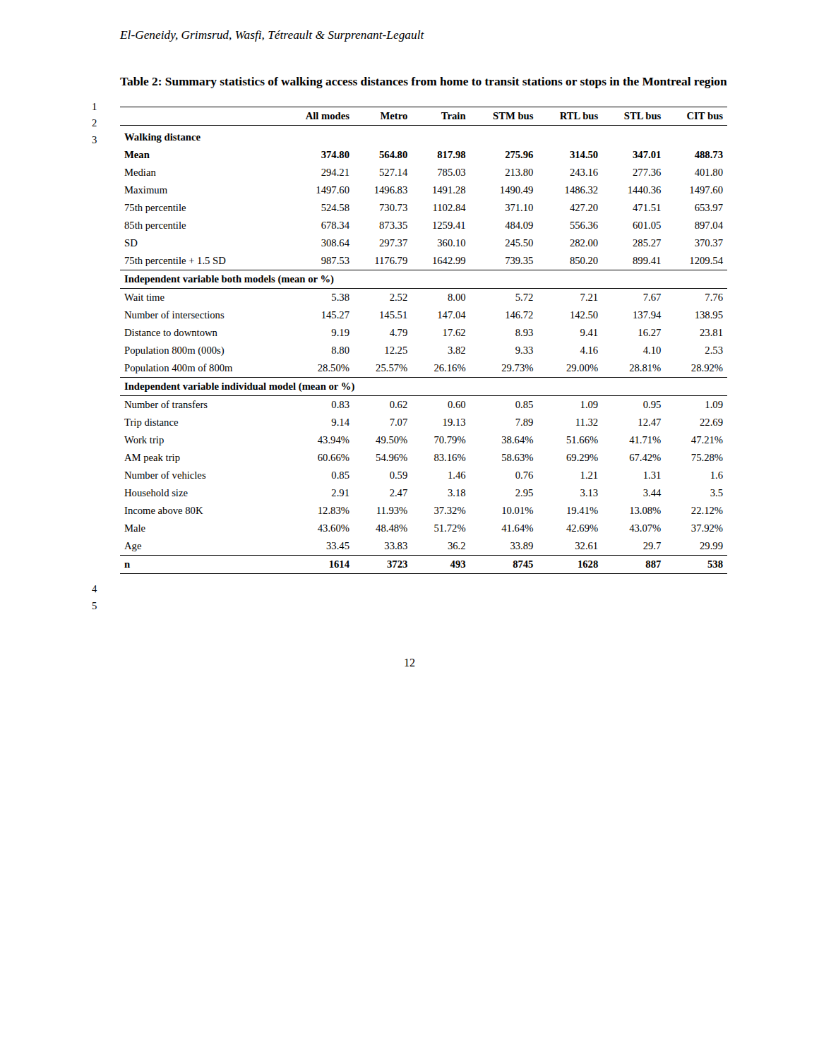El-Geneidy, Grimsrud, Wasfi, Tétreault & Surprenant-Legault
1 2 3
Table 2: Summary statistics of walking access distances from home to transit stations or stops in the Montreal region
| | All modes | Metro | Train | STM bus | RTL bus | STL bus | CIT bus |
| --- | --- | --- | --- | --- | --- | --- | --- |
| Walking distance | |
| Mean | 374.80 | 564.80 | 817.98 | 275.96 | 314.50 | 347.01 | 488.73 |
| Median | 294.21 | 527.14 | 785.03 | 213.80 | 243.16 | 277.36 | 401.80 |
| Maximum | 1497.60 | 1496.83 | 1491.28 | 1490.49 | 1486.32 | 1440.36 | 1497.60 |
| 75th percentile | 524.58 | 730.73 | 1102.84 | 371.10 | 427.20 | 471.51 | 653.97 |
| 85th percentile | 678.34 | 873.35 | 1259.41 | 484.09 | 556.36 | 601.05 | 897.04 |
| SD | 308.64 | 297.37 | 360.10 | 245.50 | 282.00 | 285.27 | 370.37 |
| 75th percentile + 1.5 SD | 987.53 | 1176.79 | 1642.99 | 739.35 | 850.20 | 899.41 | 1209.54 |
| Independent variable both models (mean or %) |
| Wait time | 5.38 | 2.52 | 8.00 | 5.72 | 7.21 | 7.67 | 7.76 |
| Number of intersections | 145.27 | 145.51 | 147.04 | 146.72 | 142.50 | 137.94 | 138.95 |
| Distance to downtown | 9.19 | 4.79 | 17.62 | 8.93 | 9.41 | 16.27 | 23.81 |
| Population 800m (000s) | 8.80 | 12.25 | 3.82 | 9.33 | 4.16 | 4.10 | 2.53 |
| Population 400m of 800m | 28.50% | 25.57% | 26.16% | 29.73% | 29.00% | 28.81% | 28.92% |
| Independent variable individual model (mean or %) |
| Number of transfers | 0.83 | 0.62 | 0.60 | 0.85 | 1.09 | 0.95 | 1.09 |
| Trip distance | 9.14 | 7.07 | 19.13 | 7.89 | 11.32 | 12.47 | 22.69 |
| Work trip | 43.94% | 49.50% | 70.79% | 38.64% | 51.66% | 41.71% | 47.21% |
| AM peak trip | 60.66% | 54.96% | 83.16% | 58.63% | 69.29% | 67.42% | 75.28% |
| Number of vehicles | 0.85 | 0.59 | 1.46 | 0.76 | 1.21 | 1.31 | 1.6 |
| Household size | 2.91 | 2.47 | 3.18 | 2.95 | 3.13 | 3.44 | 3.5 |
| Income above 80K | 12.83% | 11.93% | 37.32% | 10.01% | 19.41% | 13.08% | 22.12% |
| Male | 43.60% | 48.48% | 51.72% | 41.64% | 42.69% | 43.07% | 37.92% |
| Age | 33.45 | 33.83 | 36.2 | 33.89 | 32.61 | 29.7 | 29.99 |
| n | 1614 | 3723 | 493 | 8745 | 1628 | 887 | 538 |
4 5
12